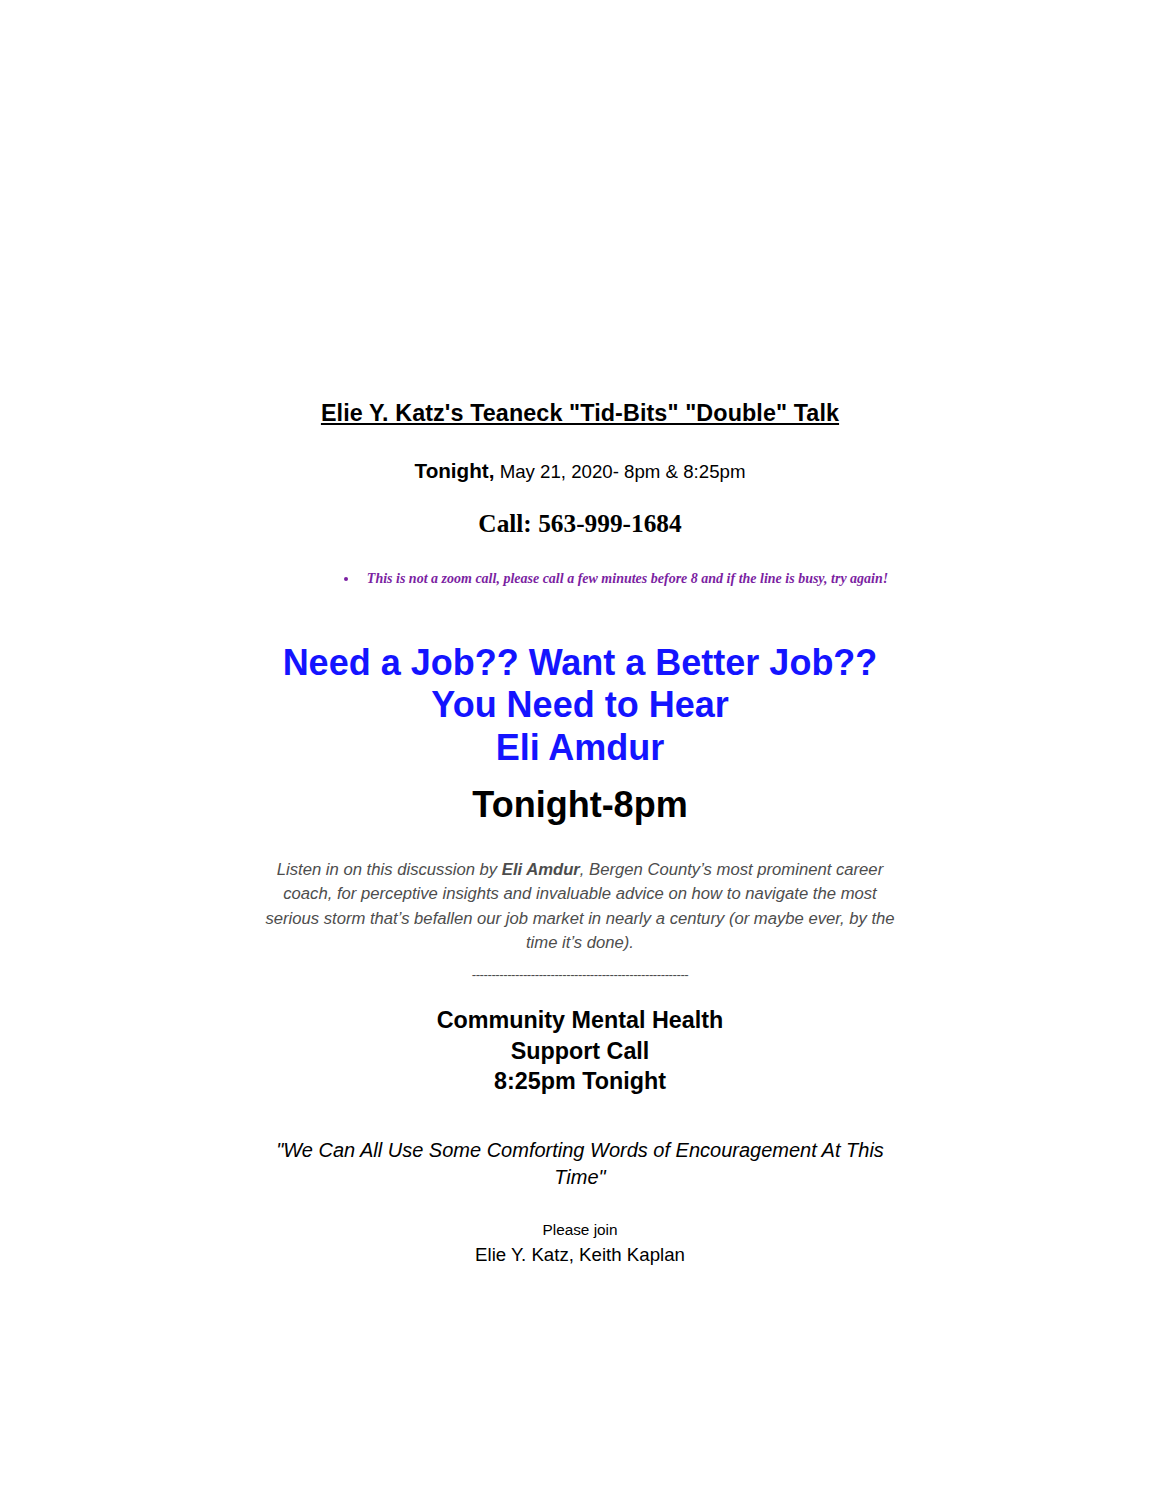Elie Y. Katz's Teaneck "Tid-Bits" "Double" Talk
Tonight, May 21, 2020- 8pm & 8:25pm
Call: 563-999-1684
This is not a zoom call, please call a few minutes before 8 and if the line is busy, try again!
Need a Job?? Want a Better Job?? You Need to Hear
Eli Amdur
Tonight-8pm
Listen in on this discussion by Eli Amdur, Bergen County’s most prominent career coach, for perceptive insights and invaluable advice on how to navigate the most serious storm that’s befallen our job market in nearly a century (or maybe ever, by the time it’s done).
-------------------------------------------------------
Community Mental Health
Support Call
8:25pm Tonight
"We Can All Use Some Comforting Words of Encouragement At This Time"
Please join
Elie Y. Katz, Keith Kaplan